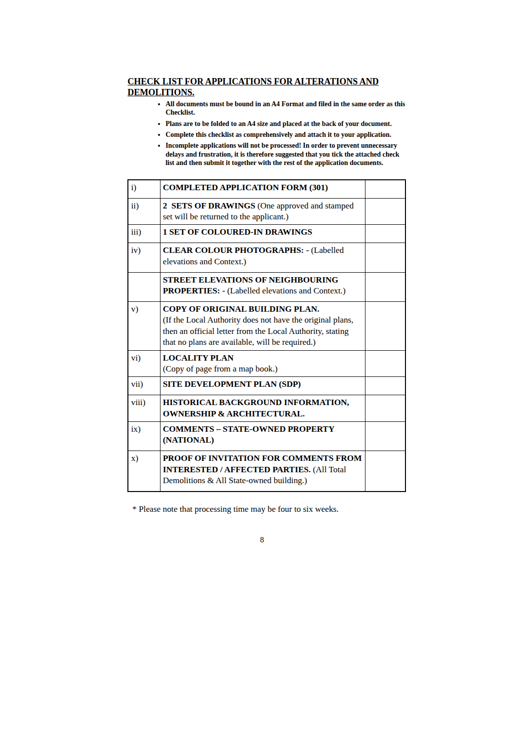CHECK LIST FOR APPLICATIONS FOR ALTERATIONS AND
DEMOLITIONS.
All documents must be bound in an A4 Format and filed in the same order as this Checklist.
Plans are to be folded to an A4 size and placed at the back of your document.
Complete this checklist as comprehensively and attach it to your application.
Incomplete applications will not be processed! In order to prevent unnecessary delays and frustration, it is therefore suggested that you tick the attached check list and then submit it together with the rest of the application documents.
| i) | COMPLETED APPLICATION FORM (301) | |
| ii) | 2 SETS OF DRAWINGS (One approved and stamped set will be returned to the applicant.) | |
| iii) | 1 SET OF COLOURED-IN DRAWINGS | |
| iv) | CLEAR COLOUR PHOTOGRAPHS: - (Labelled elevations and Context.) | |
| | STREET ELEVATIONS OF NEIGHBOURING PROPERTIES: - (Labelled elevations and Context.) | |
| v) | COPY OF ORIGINAL BUILDING PLAN. (If the Local Authority does not have the original plans, then an official letter from the Local Authority, stating that no plans are available, will be required.) | |
| vi) | LOCALITY PLAN (Copy of page from a map book.) | |
| vii) | SITE DEVELOPMENT PLAN (SDP) | |
| viii) | HISTORICAL BACKGROUND INFORMATION, OWNERSHIP & ARCHITECTURAL. | |
| ix) | COMMENTS – STATE-OWNED PROPERTY (NATIONAL) | |
| x) | PROOF OF INVITATION FOR COMMENTS FROM INTERESTED / AFFECTED PARTIES. (All Total Demolitions & All State-owned building.) | |
* Please note that processing time may be four to six weeks.
8